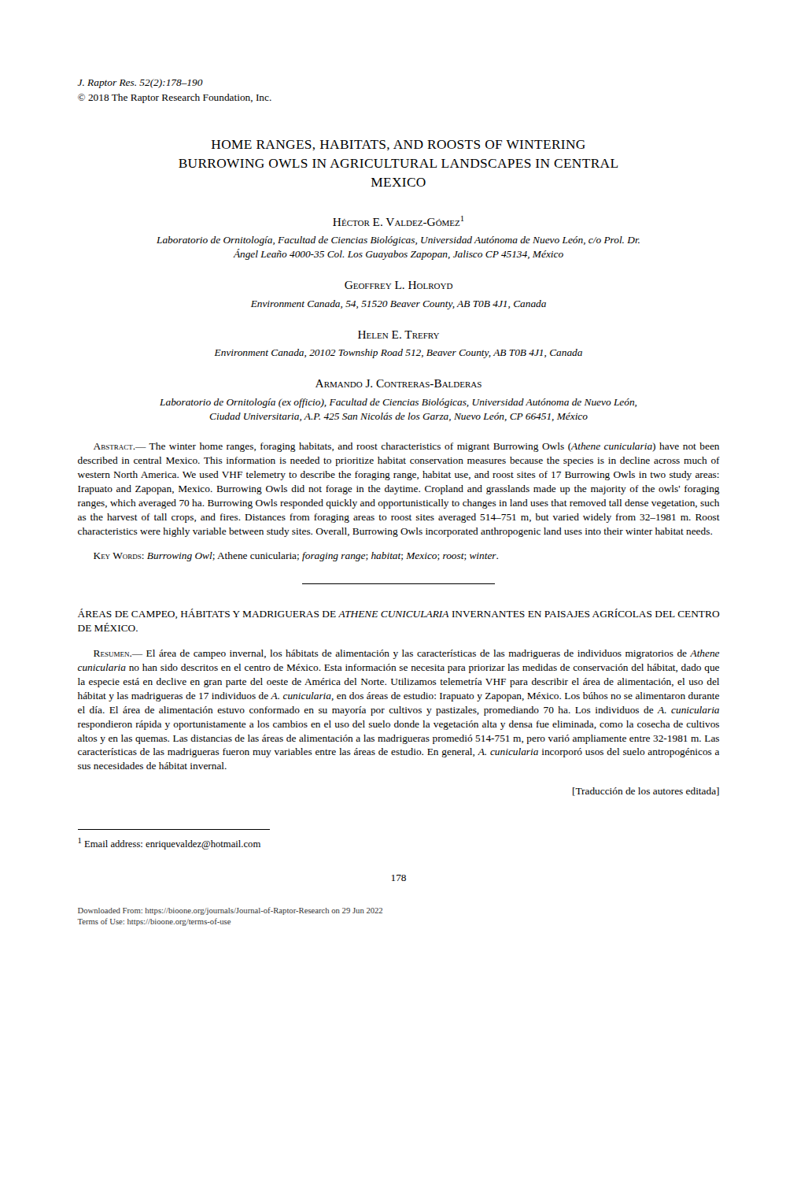J. Raptor Res. 52(2):178–190
© 2018 The Raptor Research Foundation, Inc.
Home Ranges, Habitats, and Roosts of Wintering
Burrowing Owls in Agricultural Landscapes in Central
Mexico
Héctor E. Valdez-Gómez1
Laboratorio de Ornitología, Facultad de Ciencias Biológicas, Universidad Autónoma de Nuevo León, c/o Prol. Dr.
Ángel Leaño 4000-35 Col. Los Guayabos Zapopan, Jalisco CP 45134, México
Geoffrey L. Holroyd
Environment Canada, 54, 51520 Beaver County, AB T0B 4J1, Canada
Helen E. Trefry
Environment Canada, 20102 Township Road 512, Beaver County, AB T0B 4J1, Canada
Armando J. Contreras-Balderas
Laboratorio de Ornitología (ex officio), Facultad de Ciencias Biológicas, Universidad Autónoma de Nuevo León,
Ciudad Universitaria, A.P. 425 San Nicolás de los Garza, Nuevo León, CP 66451, México
Abstract.— The winter home ranges, foraging habitats, and roost characteristics of migrant Burrowing Owls (Athene cunicularia) have not been described in central Mexico. This information is needed to prioritize habitat conservation measures because the species is in decline across much of western North America. We used VHF telemetry to describe the foraging range, habitat use, and roost sites of 17 Burrowing Owls in two study areas: Irapuato and Zapopan, Mexico. Burrowing Owls did not forage in the daytime. Cropland and grasslands made up the majority of the owls' foraging ranges, which averaged 70 ha. Burrowing Owls responded quickly and opportunistically to changes in land uses that removed tall dense vegetation, such as the harvest of tall crops, and fires. Distances from foraging areas to roost sites averaged 514–751 m, but varied widely from 32–1981 m. Roost characteristics were highly variable between study sites. Overall, Burrowing Owls incorporated anthropogenic land uses into their winter habitat needs.
Key Words: Burrowing Owl; Athene cunicularia; foraging range; habitat; Mexico; roost; winter.
ÁREAS DE CAMPEO, HÁBITATS Y MADRIGUERAS DE ATHENE CUNICULARIA INVERNANTES EN PAISAJES AGRÍCOLAS DEL CENTRO DE MÉXICO.
Resumen.— El área de campeo invernal, los hábitats de alimentación y las características de las madrigueras de individuos migratorios de Athene cunicularia no han sido descritos en el centro de México. Esta información se necesita para priorizar las medidas de conservación del hábitat, dado que la especie está en declive en gran parte del oeste de América del Norte. Utilizamos telemetría VHF para describir el área de alimentación, el uso del hábitat y las madrigueras de 17 individuos de A. cunicularia, en dos áreas de estudio: Irapuato y Zapopan, México. Los búhos no se alimentaron durante el día. El área de alimentación estuvo conformado en su mayoría por cultivos y pastizales, promediando 70 ha. Los individuos de A. cunicularia respondieron rápida y oportunistamente a los cambios en el uso del suelo donde la vegetación alta y densa fue eliminada, como la cosecha de cultivos altos y en las quemas. Las distancias de las áreas de alimentación a las madrigueras promedió 514-751 m, pero varió ampliamente entre 32-1981 m. Las características de las madrigueras fueron muy variables entre las áreas de estudio. En general, A. cunicularia incorporó usos del suelo antropogénicos a sus necesidades de hábitat invernal.
[Traducción de los autores editada]
1 Email address: enriquevaldez@hotmail.com
178
Downloaded From: https://bioone.org/journals/Journal-of-Raptor-Research on 29 Jun 2022
Terms of Use: https://bioone.org/terms-of-use